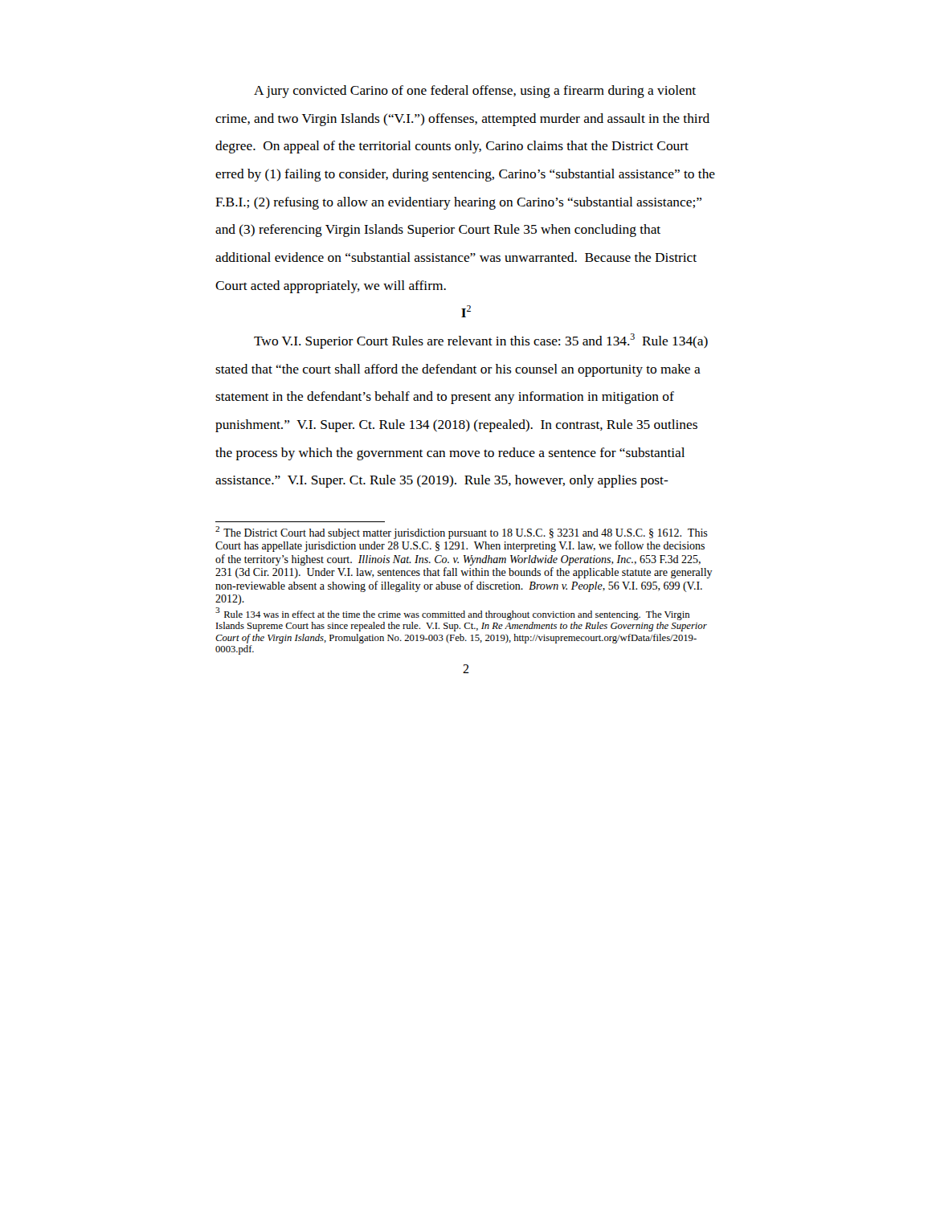A jury convicted Carino of one federal offense, using a firearm during a violent crime, and two Virgin Islands (“V.I.”) offenses, attempted murder and assault in the third degree. On appeal of the territorial counts only, Carino claims that the District Court erred by (1) failing to consider, during sentencing, Carino’s “substantial assistance” to the F.B.I.; (2) refusing to allow an evidentiary hearing on Carino’s “substantial assistance;” and (3) referencing Virgin Islands Superior Court Rule 35 when concluding that additional evidence on “substantial assistance” was unwarranted. Because the District Court acted appropriately, we will affirm.
I2
Two V.I. Superior Court Rules are relevant in this case: 35 and 134.3 Rule 134(a) stated that “the court shall afford the defendant or his counsel an opportunity to make a statement in the defendant’s behalf and to present any information in mitigation of punishment.” V.I. Super. Ct. Rule 134 (2018) (repealed). In contrast, Rule 35 outlines the process by which the government can move to reduce a sentence for “substantial assistance.” V.I. Super. Ct. Rule 35 (2019). Rule 35, however, only applies post-
2 The District Court had subject matter jurisdiction pursuant to 18 U.S.C. § 3231 and 48 U.S.C. § 1612. This Court has appellate jurisdiction under 28 U.S.C. § 1291. When interpreting V.I. law, we follow the decisions of the territory’s highest court. Illinois Nat. Ins. Co. v. Wyndham Worldwide Operations, Inc., 653 F.3d 225, 231 (3d Cir. 2011). Under V.I. law, sentences that fall within the bounds of the applicable statute are generally non-reviewable absent a showing of illegality or abuse of discretion. Brown v. People, 56 V.I. 695, 699 (V.I. 2012).
3 Rule 134 was in effect at the time the crime was committed and throughout conviction and sentencing. The Virgin Islands Supreme Court has since repealed the rule. V.I. Sup. Ct., In Re Amendments to the Rules Governing the Superior Court of the Virgin Islands, Promulgation No. 2019-003 (Feb. 15, 2019), http://visupremecourt.org/wfData/files/2019-0003.pdf.
2